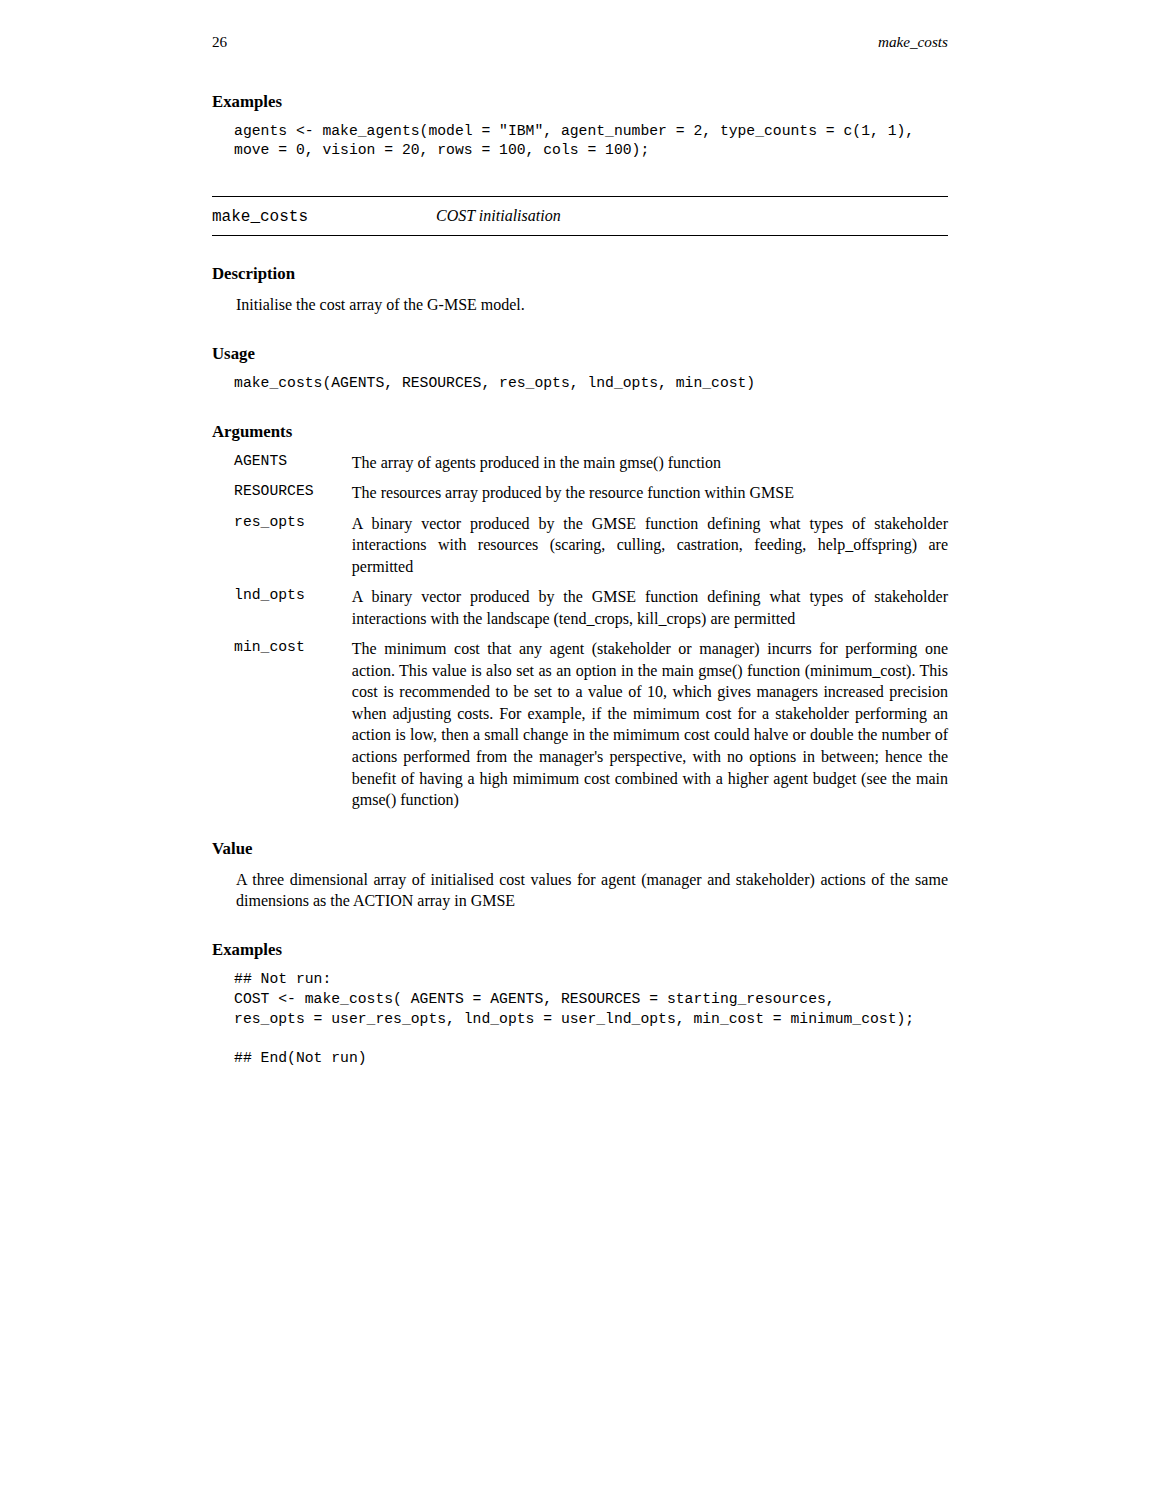26 make_costs
Examples
agents <- make_agents(model = "IBM", agent_number = 2, type_counts = c(1, 1),
move = 0, vision = 20, rows = 100, cols = 100);
make_costs
COST initialisation
Description
Initialise the cost array of the G-MSE model.
Usage
make_costs(AGENTS, RESOURCES, res_opts, lnd_opts, min_cost)
Arguments
AGENTS
The array of agents produced in the main gmse() function
RESOURCES
The resources array produced by the resource function within GMSE
res_opts
A binary vector produced by the GMSE function defining what types of stakeholder interactions with resources (scaring, culling, castration, feeding, help_offspring) are permitted
lnd_opts
A binary vector produced by the GMSE function defining what types of stakeholder interactions with the landscape (tend_crops, kill_crops) are permitted
min_cost
The minimum cost that any agent (stakeholder or manager) incurrs for performing one action. This value is also set as an option in the main gmse() function (minimum_cost). This cost is recommended to be set to a value of 10, which gives managers increased precision when adjusting costs. For example, if the mimimum cost for a stakeholder performing an action is low, then a small change in the mimimum cost could halve or double the number of actions performed from the manager's perspective, with no options in between; hence the benefit of having a high mimimum cost combined with a higher agent budget (see the main gmse() function)
Value
A three dimensional array of initialised cost values for agent (manager and stakeholder) actions of the same dimensions as the ACTION array in GMSE
Examples
## Not run: 
COST <- make_costs( AGENTS = AGENTS, RESOURCES = starting_resources,
res_opts = user_res_opts, lnd_opts = user_lnd_opts, min_cost = minimum_cost);

## End(Not run)